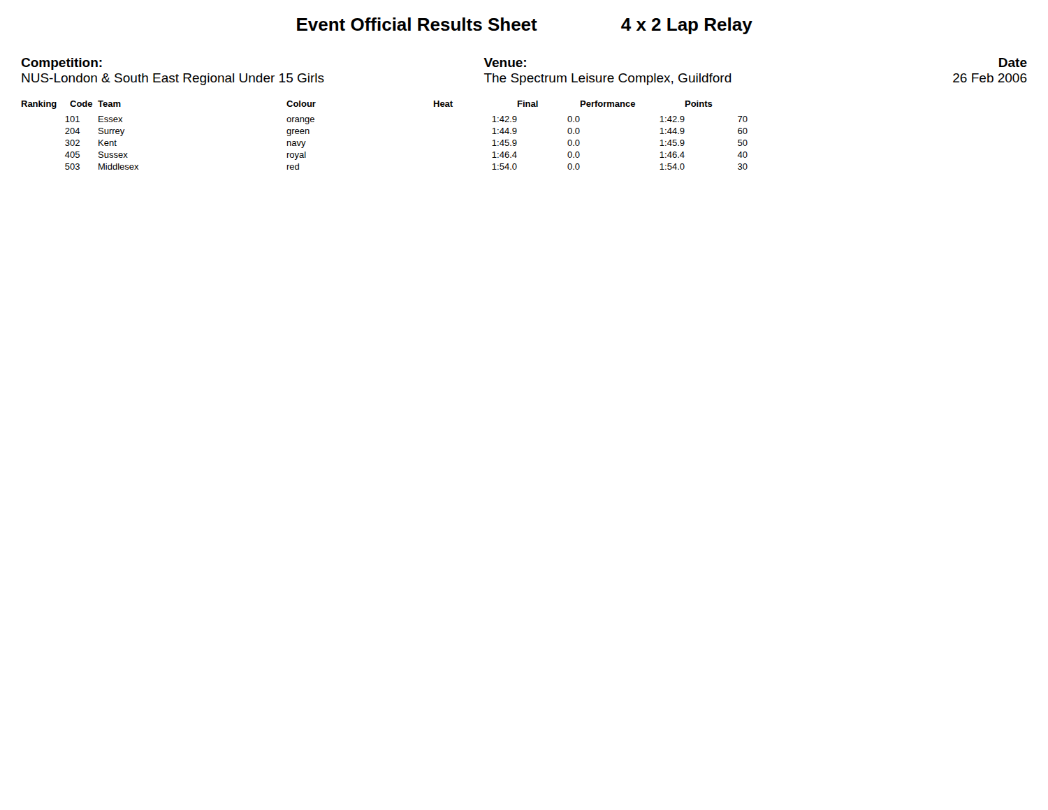Event Official Results Sheet
4 x 2 Lap Relay
Competition: NUS-London & South East Regional Under 15 Girls
Venue: The Spectrum Leisure Complex, Guildford
Date 26 Feb 2006
| Ranking | Code | Team | Colour | Heat | Final | Performance | Points |
| --- | --- | --- | --- | --- | --- | --- | --- |
| 1 | 01 | Essex | orange | 1:42.9 | 0.0 | 1:42.9 | 70 |
| 2 | 04 | Surrey | green | 1:44.9 | 0.0 | 1:44.9 | 60 |
| 3 | 02 | Kent | navy | 1:45.9 | 0.0 | 1:45.9 | 50 |
| 4 | 05 | Sussex | royal | 1:46.4 | 0.0 | 1:46.4 | 40 |
| 5 | 03 | Middlesex | red | 1:54.0 | 0.0 | 1:54.0 | 30 |